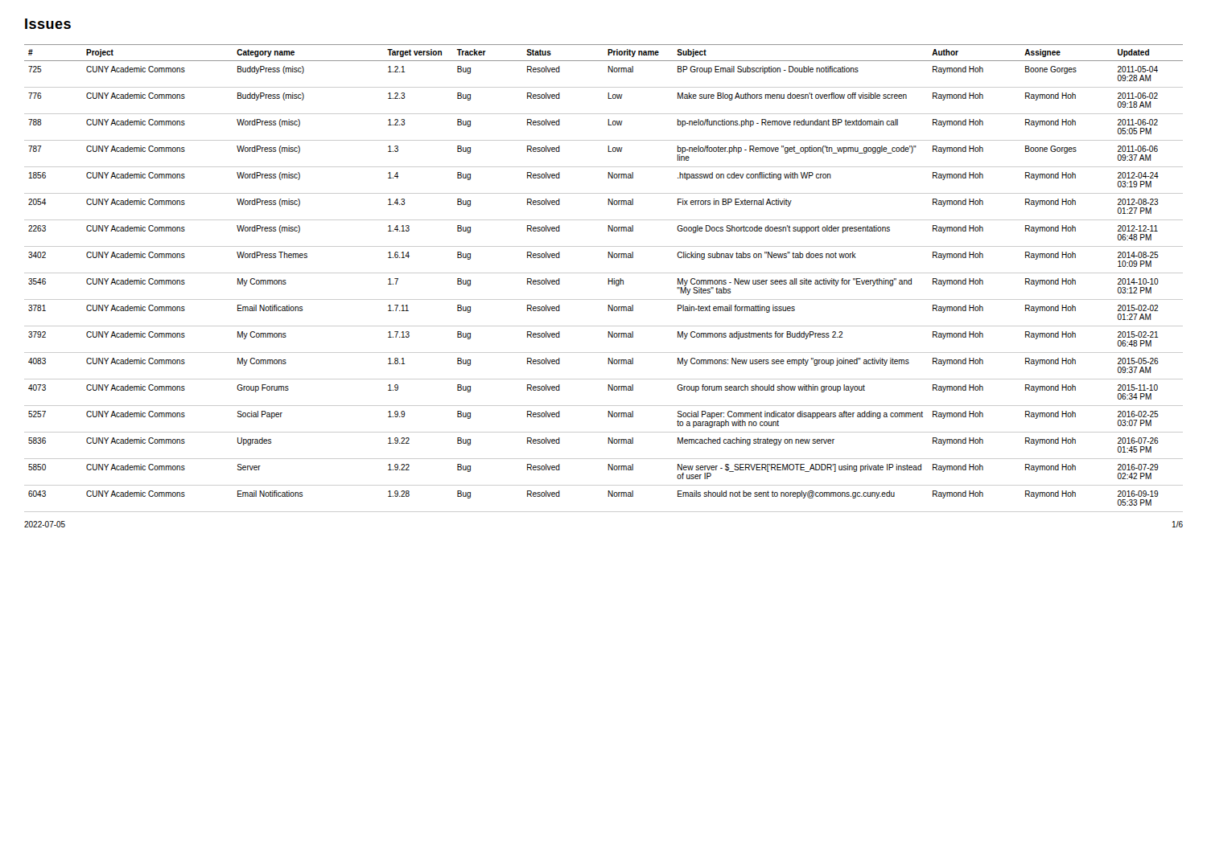Issues
| # | Project | Category name | Target version | Tracker | Status | Priority name | Subject | Author | Assignee | Updated |
| --- | --- | --- | --- | --- | --- | --- | --- | --- | --- | --- |
| 725 | CUNY Academic Commons | BuddyPress (misc) | 1.2.1 | Bug | Resolved | Normal | BP Group Email Subscription - Double notifications | Raymond Hoh | Boone Gorges | 2011-05-04 09:28 AM |
| 776 | CUNY Academic Commons | BuddyPress (misc) | 1.2.3 | Bug | Resolved | Low | Make sure Blog Authors menu doesn't overflow off visible screen | Raymond Hoh | Raymond Hoh | 2011-06-02 09:18 AM |
| 788 | CUNY Academic Commons | WordPress (misc) | 1.2.3 | Bug | Resolved | Low | bp-nelo/functions.php - Remove redundant BP textdomain call | Raymond Hoh | Raymond Hoh | 2011-06-02 05:05 PM |
| 787 | CUNY Academic Commons | WordPress (misc) | 1.3 | Bug | Resolved | Low | bp-nelo/footer.php - Remove "get_option('tn_wpmu_goggle_code')" line | Raymond Hoh | Boone Gorges | 2011-06-06 09:37 AM |
| 1856 | CUNY Academic Commons | WordPress (misc) | 1.4 | Bug | Resolved | Normal | .htpasswd on cdev conflicting with WP cron | Raymond Hoh | Raymond Hoh | 2012-04-24 03:19 PM |
| 2054 | CUNY Academic Commons | WordPress (misc) | 1.4.3 | Bug | Resolved | Normal | Fix errors in BP External Activity | Raymond Hoh | Raymond Hoh | 2012-08-23 01:27 PM |
| 2263 | CUNY Academic Commons | WordPress (misc) | 1.4.13 | Bug | Resolved | Normal | Google Docs Shortcode doesn't support older presentations | Raymond Hoh | Raymond Hoh | 2012-12-11 06:48 PM |
| 3402 | CUNY Academic Commons | WordPress Themes | 1.6.14 | Bug | Resolved | Normal | Clicking subnav tabs on "News" tab does not work | Raymond Hoh | Raymond Hoh | 2014-08-25 10:09 PM |
| 3546 | CUNY Academic Commons | My Commons | 1.7 | Bug | Resolved | High | My Commons - New user sees all site activity for "Everything" and "My Sites" tabs | Raymond Hoh | Raymond Hoh | 2014-10-10 03:12 PM |
| 3781 | CUNY Academic Commons | Email Notifications | 1.7.11 | Bug | Resolved | Normal | Plain-text email formatting issues | Raymond Hoh | Raymond Hoh | 2015-02-02 01:27 AM |
| 3792 | CUNY Academic Commons | My Commons | 1.7.13 | Bug | Resolved | Normal | My Commons adjustments for BuddyPress 2.2 | Raymond Hoh | Raymond Hoh | 2015-02-21 06:48 PM |
| 4083 | CUNY Academic Commons | My Commons | 1.8.1 | Bug | Resolved | Normal | My Commons: New users see empty "group joined" activity items | Raymond Hoh | Raymond Hoh | 2015-05-26 09:37 AM |
| 4073 | CUNY Academic Commons | Group Forums | 1.9 | Bug | Resolved | Normal | Group forum search should show within group layout | Raymond Hoh | Raymond Hoh | 2015-11-10 06:34 PM |
| 5257 | CUNY Academic Commons | Social Paper | 1.9.9 | Bug | Resolved | Normal | Social Paper: Comment indicator disappears after adding a comment to a paragraph with no count | Raymond Hoh | Raymond Hoh | 2016-02-25 03:07 PM |
| 5836 | CUNY Academic Commons | Upgrades | 1.9.22 | Bug | Resolved | Normal | Memcached caching strategy on new server | Raymond Hoh | Raymond Hoh | 2016-07-26 01:45 PM |
| 5850 | CUNY Academic Commons | Server | 1.9.22 | Bug | Resolved | Normal | New server - $_SERVER['REMOTE_ADDR'] using private IP instead of user IP | Raymond Hoh | Raymond Hoh | 2016-07-29 02:42 PM |
| 6043 | CUNY Academic Commons | Email Notifications | 1.9.28 | Bug | Resolved | Normal | Emails should not be sent to noreply@commons.gc.cuny.edu | Raymond Hoh | Raymond Hoh | 2016-09-19 05:33 PM |
2022-07-05 1/6